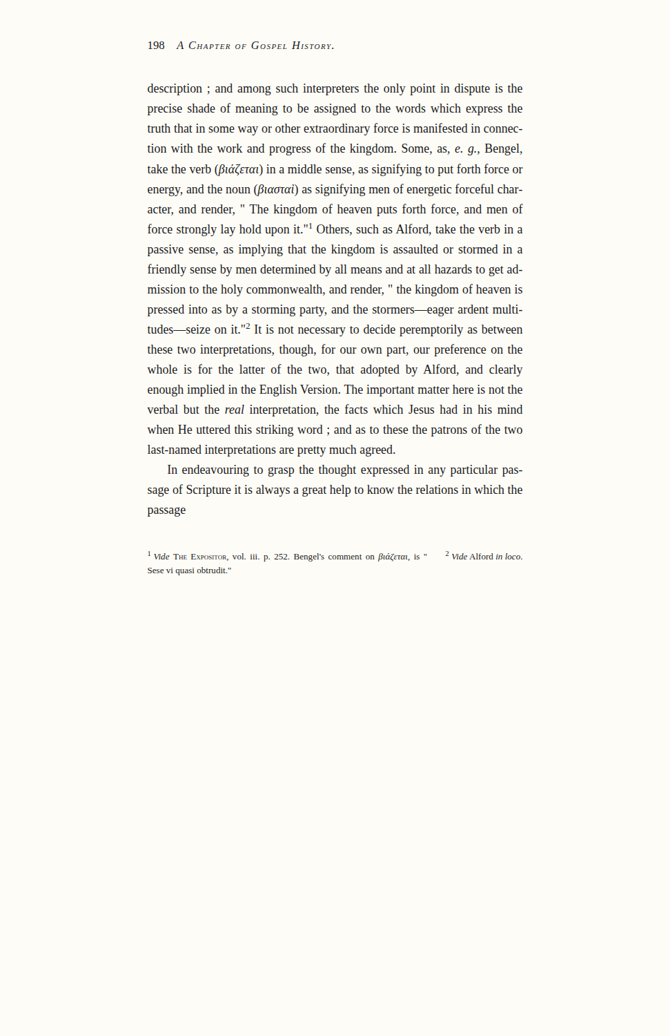198 A Chapter of Gospel History.
description ; and among such interpreters the only point in dispute is the precise shade of meaning to be assigned to the words which express the truth that in some way or other extraordinary force is manifested in connection with the work and progress of the kingdom. Some, as, e. g., Bengel, take the verb (βιάζεται) in a middle sense, as signifying to put forth force or energy, and the noun (βιασταὶ) as signifying men of energetic forceful character, and render, " The kingdom of heaven puts forth force, and men of force strongly lay hold upon it."1 Others, such as Alford, take the verb in a passive sense, as implying that the kingdom is assaulted or stormed in a friendly sense by men determined by all means and at all hazards to get admission to the holy commonwealth, and render, " the kingdom of heaven is pressed into as by a storming party, and the stormers—eager ardent multitudes—seize on it."2 It is not necessary to decide peremptorily as between these two interpretations, though, for our own part, our preference on the whole is for the latter of the two, that adopted by Alford, and clearly enough implied in the English Version. The important matter here is not the verbal but the real interpretation, the facts which Jesus had in his mind when He uttered this striking word ; and as to these the patrons of the two last-named interpretations are pretty much agreed.
In endeavouring to grasp the thought expressed in any particular passage of Scripture it is always a great help to know the relations in which the passage
1 Vide The Expositor, vol. iii. p. 252. Bengel's comment on βιάζεται, is " Sese vi quasi obtrudit." 2 Vide Alford in loco.